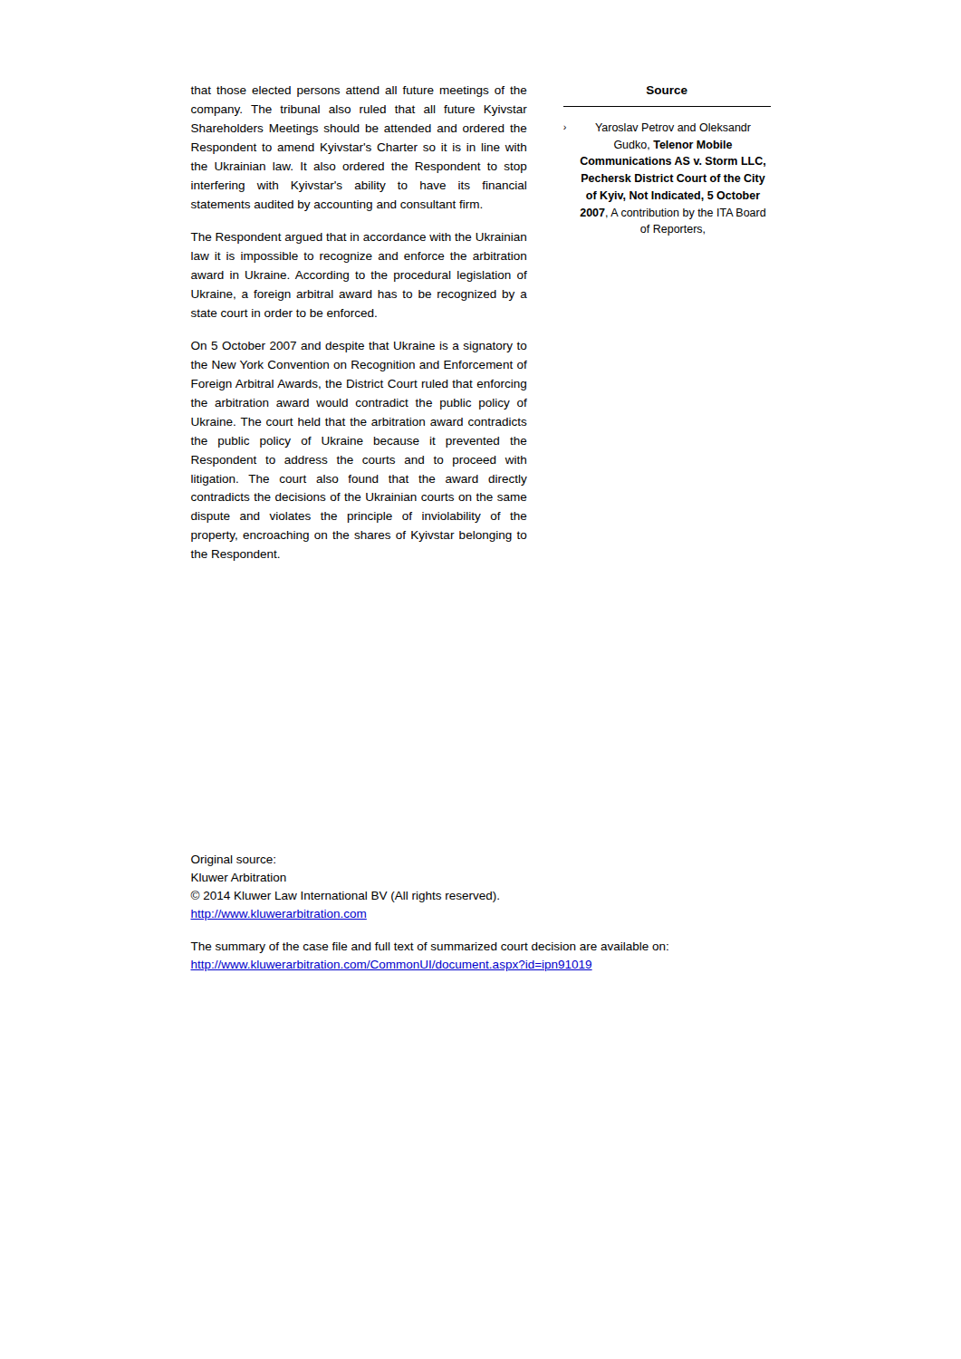that those elected persons attend all future meetings of the company. The tribunal also ruled that all future Kyivstar Shareholders Meetings should be attended and ordered the Respondent to amend Kyivstar's Charter so it is in line with the Ukrainian law. It also ordered the Respondent to stop interfering with Kyivstar's ability to have its financial statements audited by accounting and consultant firm.
The Respondent argued that in accordance with the Ukrainian law it is impossible to recognize and enforce the arbitration award in Ukraine. According to the procedural legislation of Ukraine, a foreign arbitral award has to be recognized by a state court in order to be enforced.
On 5 October 2007 and despite that Ukraine is a signatory to the New York Convention on Recognition and Enforcement of Foreign Arbitral Awards, the District Court ruled that enforcing the arbitration award would contradict the public policy of Ukraine. The court held that the arbitration award contradicts the public policy of Ukraine because it prevented the Respondent to address the courts and to proceed with litigation. The court also found that the award directly contradicts the decisions of the Ukrainian courts on the same dispute and violates the principle of inviolability of the property, encroaching on the shares of Kyivstar belonging to the Respondent.
Source
› Yaroslav Petrov and Oleksandr Gudko, Telenor Mobile Communications AS v. Storm LLC, Pechersk District Court of the City of Kyiv, Not Indicated, 5 October 2007, A contribution by the ITA Board of Reporters,
Original source:
Kluwer Arbitration
© 2014 Kluwer Law International BV (All rights reserved).
http://www.kluwerarbitration.com
The summary of the case file and full text of summarized court decision are available on:
http://www.kluwerarbitration.com/CommonUI/document.aspx?id=ipn91019